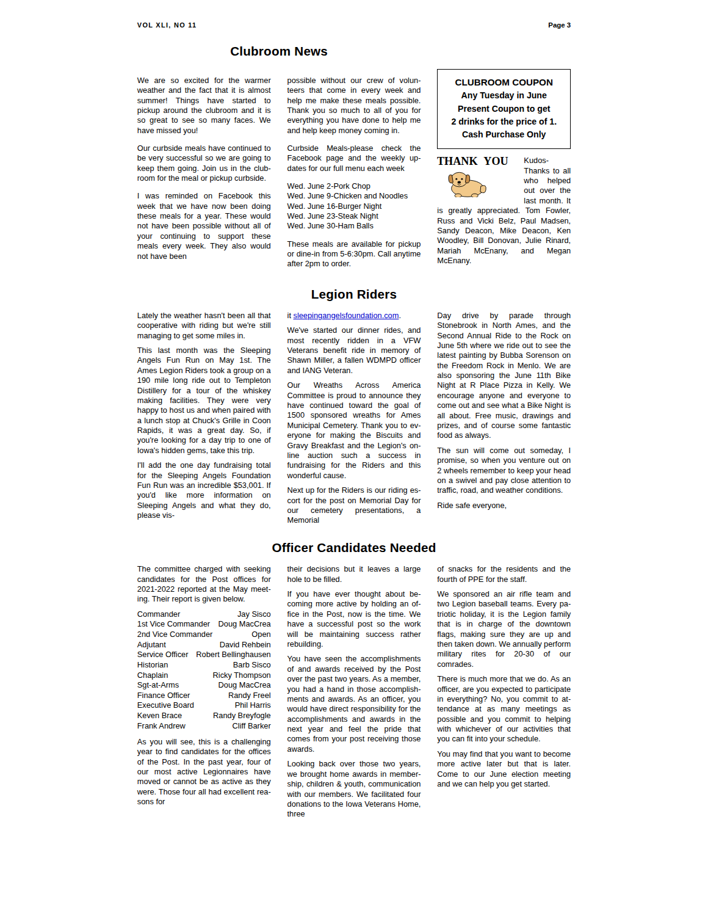VOL XLI, NO 11
Page 3
Clubroom News
We are so excited for the warmer weather and the fact that it is almost summer! Things have started to pickup around the clubroom and it is so great to see so many faces. We have missed you!
Our curbside meals have continued to be very successful so we are going to keep them going. Join us in the clubroom for the meal or pickup curbside.
I was reminded on Facebook this week that we have now been doing these meals for a year. These would not have been possible without all of your continuing to support these meals every week. They also would not have been
possible without our crew of volunteers that come in every week and help me make these meals possible. Thank you so much to all of you for everything you have done to help me and help keep money coming in.
Curbside Meals-please check the Facebook page and the weekly updates for our full menu each week
Wed. June 2-Pork Chop
Wed. June 9-Chicken and Noodles
Wed. June 16-Burger Night
Wed. June 23-Steak Night
Wed. June 30-Ham Balls
These meals are available for pickup or dine-in from 5-6:30pm. Call anytime after 2pm to order.
CLUBROOM COUPON
Any Tuesday in June
Present Coupon to get
2 drinks for the price of 1.
Cash Purchase Only
THANK YOU
Kudos-Thanks to all who helped out over the last month. It is greatly appreciated. Tom Fowler, Russ and Vicki Belz, Paul Madsen, Sandy Deacon, Mike Deacon, Ken Woodley, Bill Donovan, Julie Rinard, Mariah McEnany, and Megan McEnany.
Legion Riders
Lately the weather hasn't been all that cooperative with riding but we're still managing to get some miles in.
This last month was the Sleeping Angels Fun Run on May 1st. The Ames Legion Riders took a group on a 190 mile long ride out to Templeton Distillery for a tour of the whiskey making facilities. They were very happy to host us and when paired with a lunch stop at Chuck's Grille in Coon Rapids, it was a great day. So, if you're looking for a day trip to one of Iowa's hidden gems, take this trip.
I'll add the one day fundraising total for the Sleeping Angels Foundation Fun Run was an incredible $53,001. If you'd like more information on Sleeping Angels and what they do, please vis-
it sleepingangelsfoundation.com.
We've started our dinner rides, and most recently ridden in a VFW Veterans benefit ride in memory of Shawn Miller, a fallen WDMPD officer and IANG Veteran.
Our Wreaths Across America Committee is proud to announce they have continued toward the goal of 1500 sponsored wreaths for Ames Municipal Cemetery. Thank you to everyone for making the Biscuits and Gravy Breakfast and the Legion's online auction such a success in fundraising for the Riders and this wonderful cause.
Next up for the Riders is our riding escort for the post on Memorial Day for our cemetery presentations, a Memorial
Day drive by parade through Stonebrook in North Ames, and the Second Annual Ride to the Rock on June 5th where we ride out to see the latest painting by Bubba Sorenson on the Freedom Rock in Menlo. We are also sponsoring the June 11th Bike Night at R Place Pizza in Kelly. We encourage anyone and everyone to come out and see what a Bike Night is all about. Free music, drawings and prizes, and of course some fantastic food as always.
The sun will come out someday, I promise, so when you venture out on 2 wheels remember to keep your head on a swivel and pay close attention to traffic, road, and weather conditions.
Ride safe everyone,
Officer Candidates Needed
The committee charged with seeking candidates for the Post offices for 2021-2022 reported at the May meeting. Their report is given below.
Commander Jay Sisco
1st Vice Commander Doug MacCrea
2nd Vice Commander Open
Adjutant David Rehbein
Service Officer Robert Bellinghausen
Historian Barb Sisco
Chaplain Ricky Thompson
Sgt-at-Arms Doug MacCrea
Finance Officer Randy Freel
Executive Board Phil Harris
Keven Brace Randy Breyfogle
Frank Andrew Cliff Barker
As you will see, this is a challenging year to find candidates for the offices of the Post. In the past year, four of our most active Legionnaires have moved or cannot be as active as they were. Those four all had excellent reasons for
their decisions but it leaves a large hole to be filled.
If you have ever thought about becoming more active by holding an office in the Post, now is the time. We have a successful post so the work will be maintaining success rather rebuilding.
You have seen the accomplishments of and awards received by the Post over the past two years. As a member, you had a hand in those accomplishments and awards. As an officer, you would have direct responsibility for the accomplishments and awards in the next year and feel the pride that comes from your post receiving those awards.
Looking back over those two years, we brought home awards in membership, children & youth, communication with our members. We facilitated four donations to the Iowa Veterans Home, three
of snacks for the residents and the fourth of PPE for the staff.
We sponsored an air rifle team and two Legion baseball teams. Every patriotic holiday, it is the Legion family that is in charge of the downtown flags, making sure they are up and then taken down. We annually perform military rites for 20-30 of our comrades.
There is much more that we do. As an officer, are you expected to participate in everything? No, you commit to attendance at as many meetings as possible and you commit to helping with whichever of our activities that you can fit into your schedule.
You may find that you want to become more active later but that is later. Come to our June election meeting and we can help you get started.